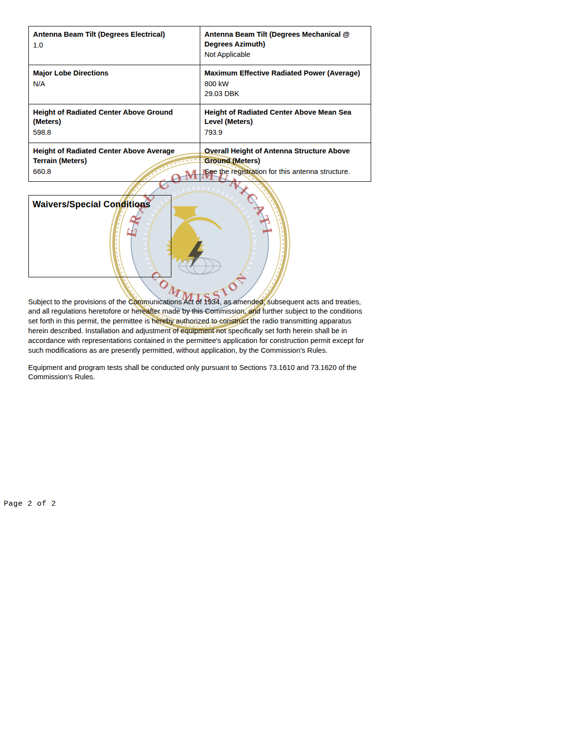FEDERAL COMMUNICATIONS COMMISSION
| Antenna Beam Tilt (Degrees Electrical) 1.0 | Antenna Beam Tilt (Degrees Mechanical @ Degrees Azimuth) Not Applicable |
| Major Lobe Directions N/A | Maximum Effective Radiated Power (Average) 800 kW 29.03 DBK |
| Height of Radiated Center Above Ground (Meters) 598.8 | Height of Radiated Center Above Mean Sea Level (Meters) 793.9 |
| Height of Radiated Center Above Average Terrain (Meters) 660.8 | Overall Height of Antenna Structure Above Ground (Meters) See the registration for this antenna structure. |
Waivers/Special Conditions
Subject to the provisions of the Communications Act of 1934, as amended, subsequent acts and treaties, and all regulations heretofore or hereafter made by this Commission, and further subject to the conditions set forth in this permit, the permittee is hereby authorized to construct the radio transmitting apparatus herein described. Installation and adjustment of equipment not specifically set forth herein shall be in accordance with representations contained in the permittee's application for construction permit except for such modifications as are presently permitted, without application, by the Commission's Rules.
Equipment and program tests shall be conducted only pursuant to Sections 73.1610 and 73.1620 of the Commission's Rules.
Page 2 of 2